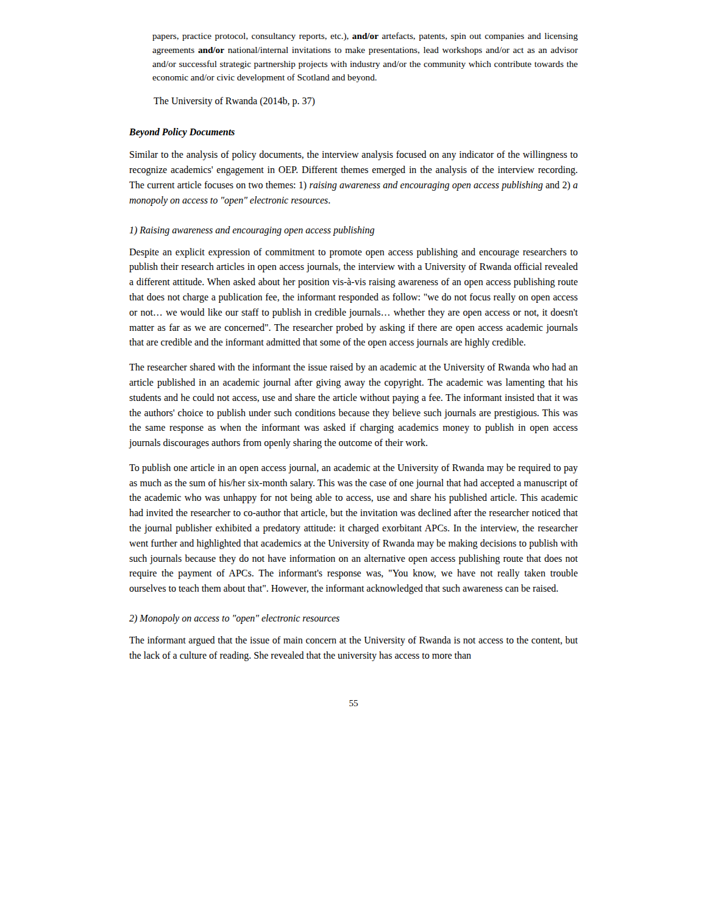papers, practice protocol, consultancy reports, etc.), and/or artefacts, patents, spin out companies and licensing agreements and/or national/internal invitations to make presentations, lead workshops and/or act as an advisor and/or successful strategic partnership projects with industry and/or the community which contribute towards the economic and/or civic development of Scotland and beyond.
The University of Rwanda (2014b, p. 37)
Beyond Policy Documents
Similar to the analysis of policy documents, the interview analysis focused on any indicator of the willingness to recognize academics' engagement in OEP. Different themes emerged in the analysis of the interview recording. The current article focuses on two themes: 1) raising awareness and encouraging open access publishing and 2) a monopoly on access to "open" electronic resources.
1) Raising awareness and encouraging open access publishing
Despite an explicit expression of commitment to promote open access publishing and encourage researchers to publish their research articles in open access journals, the interview with a University of Rwanda official revealed a different attitude. When asked about her position vis-à-vis raising awareness of an open access publishing route that does not charge a publication fee, the informant responded as follow: "we do not focus really on open access or not… we would like our staff to publish in credible journals… whether they are open access or not, it doesn't matter as far as we are concerned". The researcher probed by asking if there are open access academic journals that are credible and the informant admitted that some of the open access journals are highly credible.
The researcher shared with the informant the issue raised by an academic at the University of Rwanda who had an article published in an academic journal after giving away the copyright. The academic was lamenting that his students and he could not access, use and share the article without paying a fee. The informant insisted that it was the authors' choice to publish under such conditions because they believe such journals are prestigious. This was the same response as when the informant was asked if charging academics money to publish in open access journals discourages authors from openly sharing the outcome of their work.
To publish one article in an open access journal, an academic at the University of Rwanda may be required to pay as much as the sum of his/her six-month salary. This was the case of one journal that had accepted a manuscript of the academic who was unhappy for not being able to access, use and share his published article. This academic had invited the researcher to co-author that article, but the invitation was declined after the researcher noticed that the journal publisher exhibited a predatory attitude: it charged exorbitant APCs. In the interview, the researcher went further and highlighted that academics at the University of Rwanda may be making decisions to publish with such journals because they do not have information on an alternative open access publishing route that does not require the payment of APCs. The informant's response was, "You know, we have not really taken trouble ourselves to teach them about that". However, the informant acknowledged that such awareness can be raised.
2) Monopoly on access to "open" electronic resources
The informant argued that the issue of main concern at the University of Rwanda is not access to the content, but the lack of a culture of reading. She revealed that the university has access to more than
55